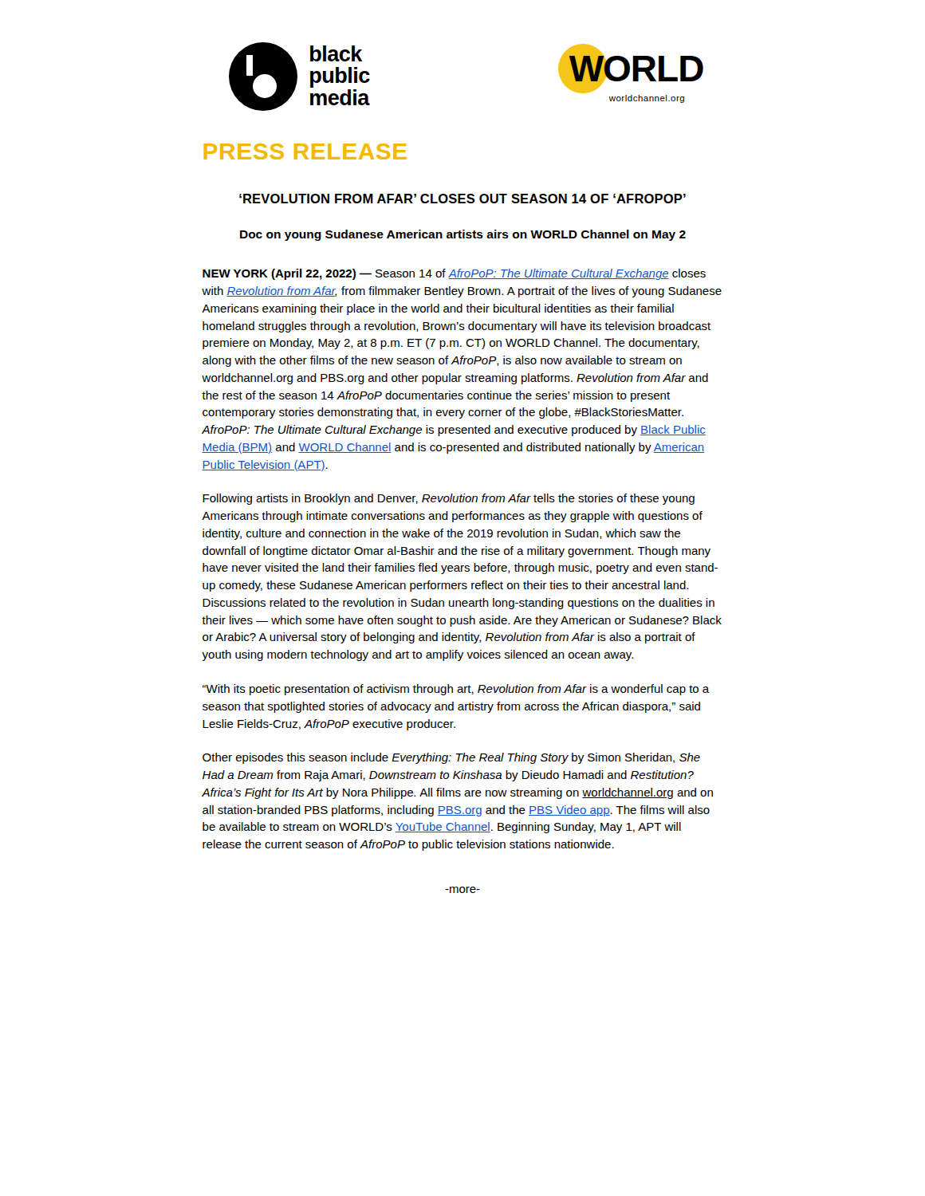black
public
media
WORLD
worldchannel.org
PRESS RELEASE
‘REVOLUTION FROM AFAR’ CLOSES OUT SEASON 14 OF ‘AFROPOP’
Doc on young Sudanese American artists airs on WORLD Channel on May 2
NEW YORK (April 22, 2022) — Season 14 of AfroPoP: The Ultimate Cultural Exchange closes with Revolution from Afar, from filmmaker Bentley Brown. A portrait of the lives of young Sudanese Americans examining their place in the world and their bicultural identities as their familial homeland struggles through a revolution, Brown’s documentary will have its television broadcast premiere on Monday, May 2, at 8 p.m. ET (7 p.m. CT) on WORLD Channel. The documentary, along with the other films of the new season of AfroPoP, is also now available to stream on worldchannel.org and PBS.org and other popular streaming platforms. Revolution from Afar and the rest of the season 14 AfroPoP documentaries continue the series’ mission to present contemporary stories demonstrating that, in every corner of the globe, #BlackStoriesMatter. AfroPoP: The Ultimate Cultural Exchange is presented and executive produced by Black Public Media (BPM) and WORLD Channel and is co-presented and distributed nationally by American Public Television (APT).
Following artists in Brooklyn and Denver, Revolution from Afar tells the stories of these young Americans through intimate conversations and performances as they grapple with questions of identity, culture and connection in the wake of the 2019 revolution in Sudan, which saw the downfall of longtime dictator Omar al-Bashir and the rise of a military government. Though many have never visited the land their families fled years before, through music, poetry and even stand-up comedy, these Sudanese American performers reflect on their ties to their ancestral land. Discussions related to the revolution in Sudan unearth long-standing questions on the dualities in their lives — which some have often sought to push aside. Are they American or Sudanese? Black or Arabic? A universal story of belonging and identity, Revolution from Afar is also a portrait of youth using modern technology and art to amplify voices silenced an ocean away.
“With its poetic presentation of activism through art, Revolution from Afar is a wonderful cap to a season that spotlighted stories of advocacy and artistry from across the African diaspora,” said Leslie Fields-Cruz, AfroPoP executive producer.
Other episodes this season include Everything: The Real Thing Story by Simon Sheridan, She Had a Dream from Raja Amari, Downstream to Kinshasa by Dieudo Hamadi and Restitution? Africa’s Fight for Its Art by Nora Philippe. All films are now streaming on worldchannel.org and on all station-branded PBS platforms, including PBS.org and the PBS Video app. The films will also be available to stream on WORLD’s YouTube Channel. Beginning Sunday, May 1, APT will release the current season of AfroPoP to public television stations nationwide.
-more-